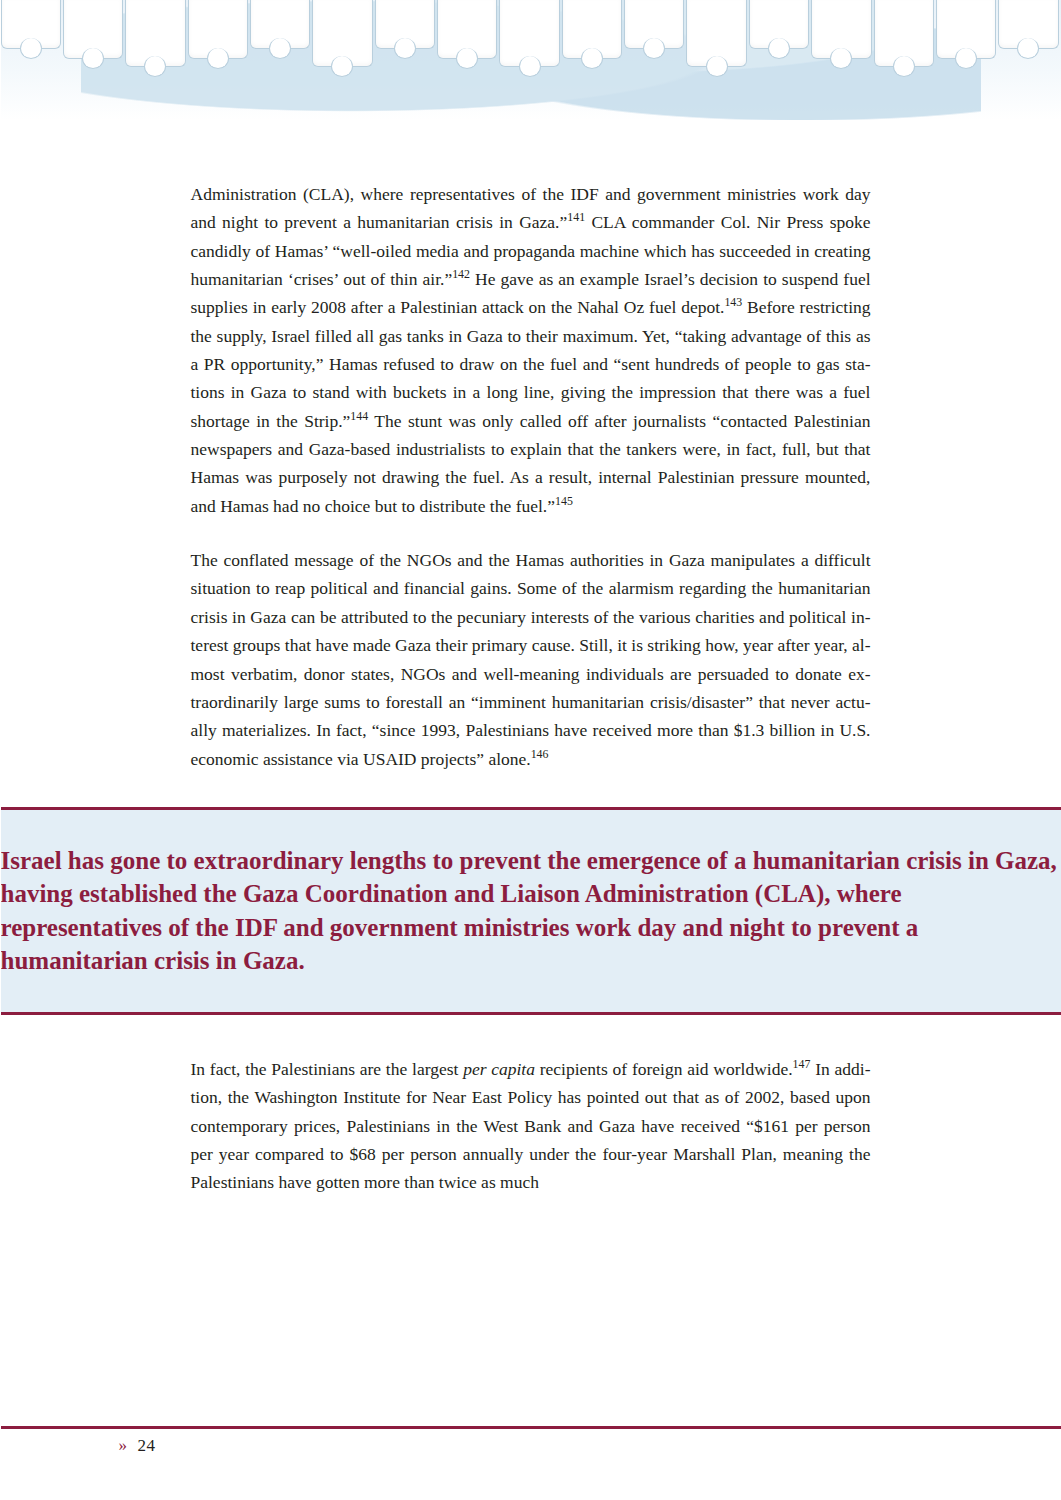Administration (CLA), where representatives of the IDF and government ministries work day and night to prevent a humanitarian crisis in Gaza.”141 CLA commander Col. Nir Press spoke candidly of Hamas’ “well-oiled media and propaganda machine which has succeeded in creating humanitarian ‘crises’ out of thin air.”142 He gave as an example Israel’s decision to suspend fuel supplies in early 2008 after a Palestinian attack on the Nahal Oz fuel depot.143 Before restricting the supply, Israel filled all gas tanks in Gaza to their maximum. Yet, “taking advantage of this as a PR opportunity,” Hamas refused to draw on the fuel and “sent hundreds of people to gas stations in Gaza to stand with buckets in a long line, giving the impression that there was a fuel shortage in the Strip.”144 The stunt was only called off after journalists “contacted Palestinian newspapers and Gaza-based industrialists to explain that the tankers were, in fact, full, but that Hamas was purposely not drawing the fuel. As a result, internal Palestinian pressure mounted, and Hamas had no choice but to distribute the fuel.”145
The conflated message of the NGOs and the Hamas authorities in Gaza manipulates a difficult situation to reap political and financial gains. Some of the alarmism regarding the humanitarian crisis in Gaza can be attributed to the pecuniary interests of the various charities and political interest groups that have made Gaza their primary cause. Still, it is striking how, year after year, almost verbatim, donor states, NGOs and well-meaning individuals are persuaded to donate extraordinarily large sums to forestall an “imminent humanitarian crisis/disaster” that never actually materializes. In fact, “since 1993, Palestinians have received more than $1.3 billion in U.S. economic assistance via USAID projects” alone.146
Israel has gone to extraordinary lengths to prevent the emergence of a humanitarian crisis in Gaza, having established the Gaza Coordination and Liaison Administration (CLA), where representatives of the IDF and government ministries work day and night to prevent a humanitarian crisis in Gaza.
In fact, the Palestinians are the largest per capita recipients of foreign aid worldwide.147 In addition, the Washington Institute for Near East Policy has pointed out that as of 2002, based upon contemporary prices, Palestinians in the West Bank and Gaza have received “$161 per person per year compared to $68 per person annually under the four-year Marshall Plan, meaning the Palestinians have gotten more than twice as much
»24